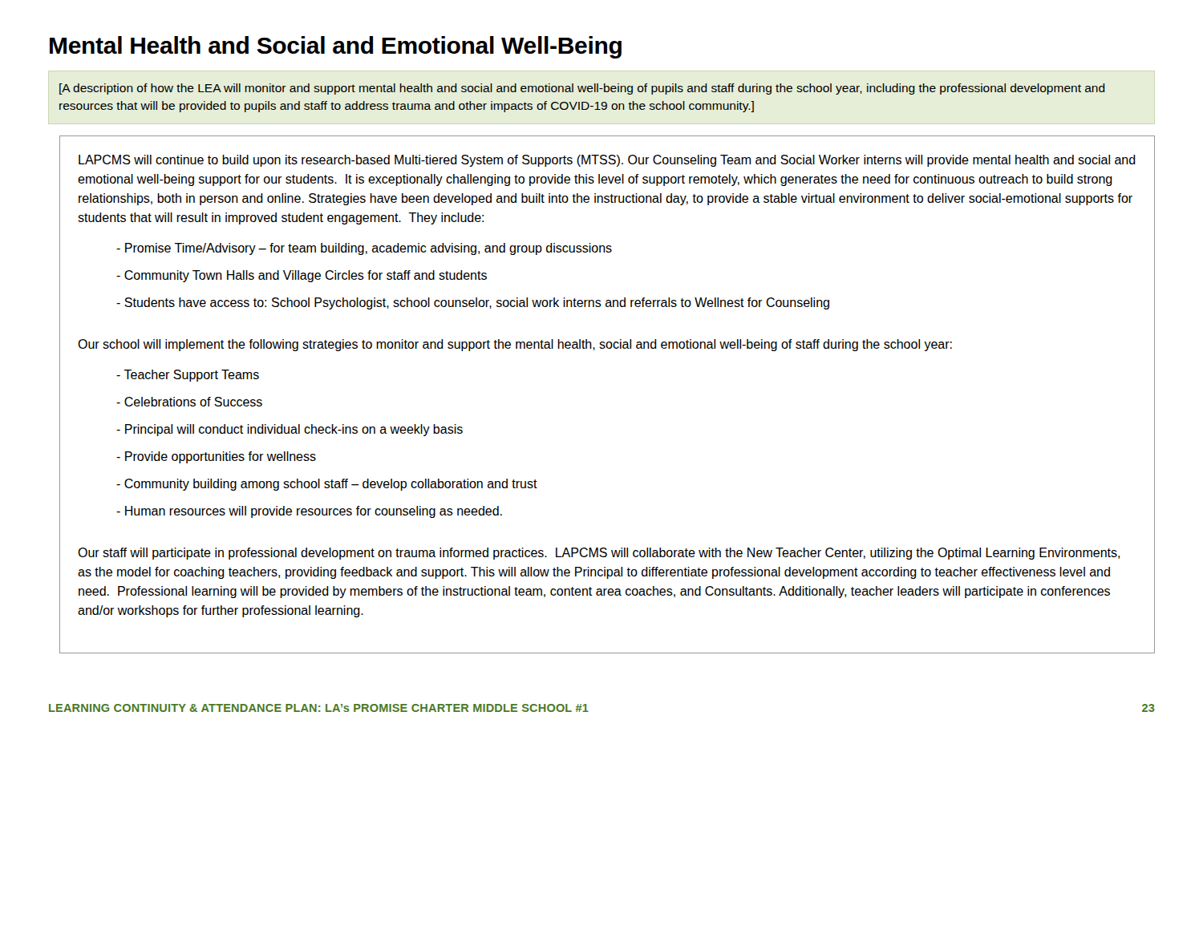Mental Health and Social and Emotional Well-Being
[A description of how the LEA will monitor and support mental health and social and emotional well-being of pupils and staff during the school year, including the professional development and resources that will be provided to pupils and staff to address trauma and other impacts of COVID-19 on the school community.]
LAPCMS will continue to build upon its research-based Multi-tiered System of Supports (MTSS). Our Counseling Team and Social Worker interns will provide mental health and social and emotional well-being support for our students. It is exceptionally challenging to provide this level of support remotely, which generates the need for continuous outreach to build strong relationships, both in person and online. Strategies have been developed and built into the instructional day, to provide a stable virtual environment to deliver social-emotional supports for students that will result in improved student engagement. They include:
Promise Time/Advisory – for team building, academic advising, and group discussions
Community Town Halls and Village Circles for staff and students
Students have access to: School Psychologist, school counselor, social work interns and referrals to Wellnest for Counseling
Our school will implement the following strategies to monitor and support the mental health, social and emotional well-being of staff during the school year:
Teacher Support Teams
Celebrations of Success
Principal will conduct individual check-ins on a weekly basis
Provide opportunities for wellness
Community building among school staff – develop collaboration and trust
Human resources will provide resources for counseling as needed.
Our staff will participate in professional development on trauma informed practices. LAPCMS will collaborate with the New Teacher Center, utilizing the Optimal Learning Environments, as the model for coaching teachers, providing feedback and support. This will allow the Principal to differentiate professional development according to teacher effectiveness level and need. Professional learning will be provided by members of the instructional team, content area coaches, and Consultants. Additionally, teacher leaders will participate in conferences and/or workshops for further professional learning.
LEARNING CONTINUITY & ATTENDANCE PLAN: LA’s PROMISE CHARTER MIDDLE SCHOOL #1 23